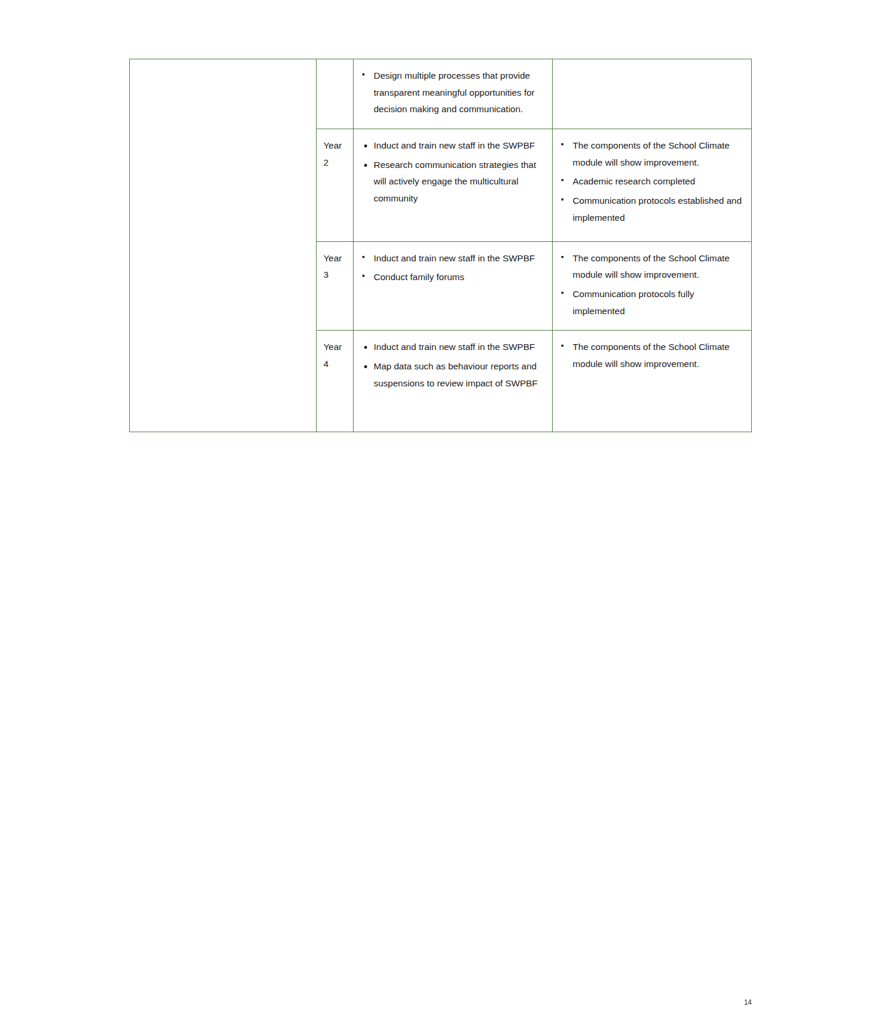| | | Design multiple processes that provide transparent meaningful opportunities for decision making and communication. | |
| Year 2 | Induct and train new staff in the SWPBF Research communication strategies that will actively engage the multicultural community | The components of the School Climate module will show improvement. Academic research completed Communication protocols established and implemented |
| Year 3 | Induct and train new staff in the SWPBF Conduct family forums | The components of the School Climate module will show improvement. Communication protocols fully implemented |
| Year 4 | Induct and train new staff in the SWPBF Map data such as behaviour reports and suspensions to review impact of SWPBF | The components of the School Climate module will show improvement. |
14